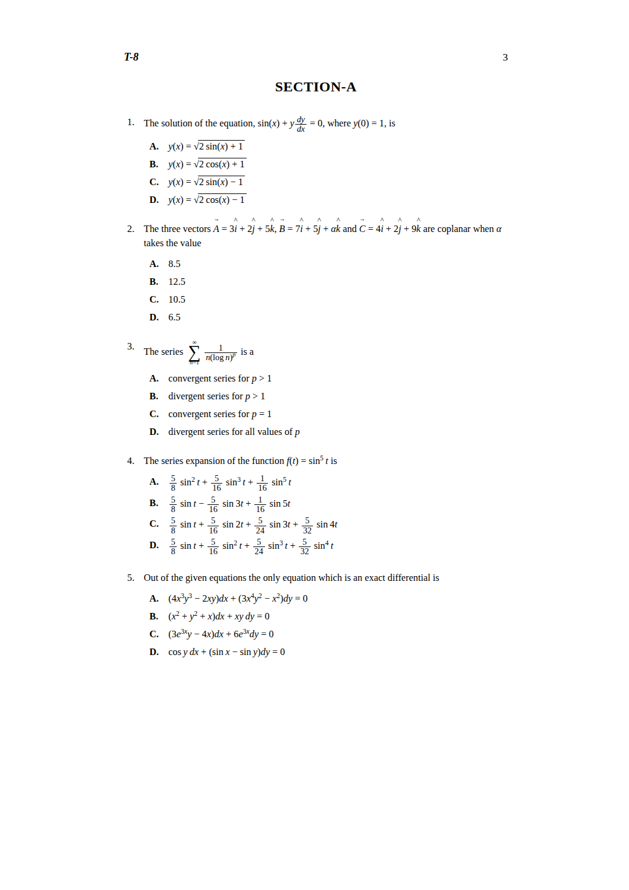T-8 3
SECTION-A
The solution of the equation, sin(x) + ydy dx = 0, where y(0) = 1, is
y(x) = √2 sin(x) + 1
y(x) = √2 cos(x) + 1
y(x) = √2 sin(x) − 1
y(x) = √2 cos(x) − 1
The three vectors A = 3i + 2j + 5k, B = 7i + 5j + αk and C = 4i + 2j + 9k are coplanar when α takes the value
8.5
12.5
10.5
6.5
The series ∞∑n=11 n(log n)p is a
convergent series for p > 1
divergent series for p > 1
convergent series for p = 1
divergent series for all values of p
The series expansion of the function f(t) = sin5 t is
58 sin2 t + 516 sin3 t + 116 sin5 t
58 sin t − 516 sin 3t + 116 sin 5t
58 sin t + 516 sin 2t + 524 sin 3t + 532 sin 4t
58 sin t + 516 sin2 t + 524 sin3 t + 532 sin4 t
Out of the given equations the only equation which is an exact differential is
(4x3y3 − 2xy)dx + (3x4y2 − x2)dy = 0
(x2 + y2 + x)dx + xy dy = 0
(3e3xy − 4x)dx + 6e3xdy = 0
cos y dx + (sin x − sin y)dy = 0